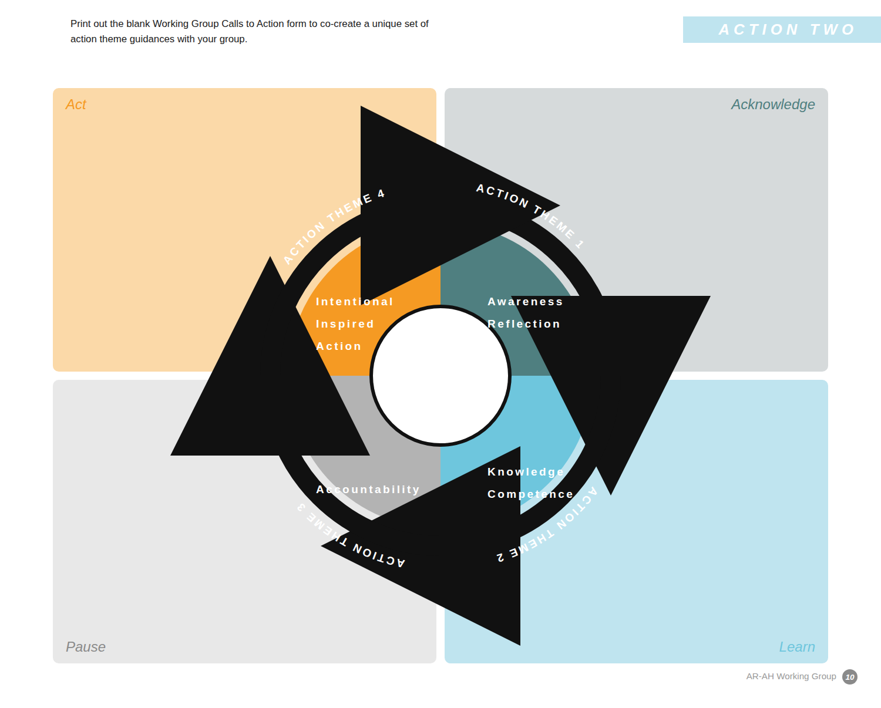ACTION TWO
Print out the blank Working Group Calls to Action form to co-create a unique set of action theme guidances with your group.
Act
Acknowledge
Pause
Learn
ACTION THEME 1 ACTION THEME 2 ACTION THEME 3 ACTION THEME 4 Awareness Reflection Knowledge Competence Accountability Intentional Inspired Action
AR-AH Working Group 10